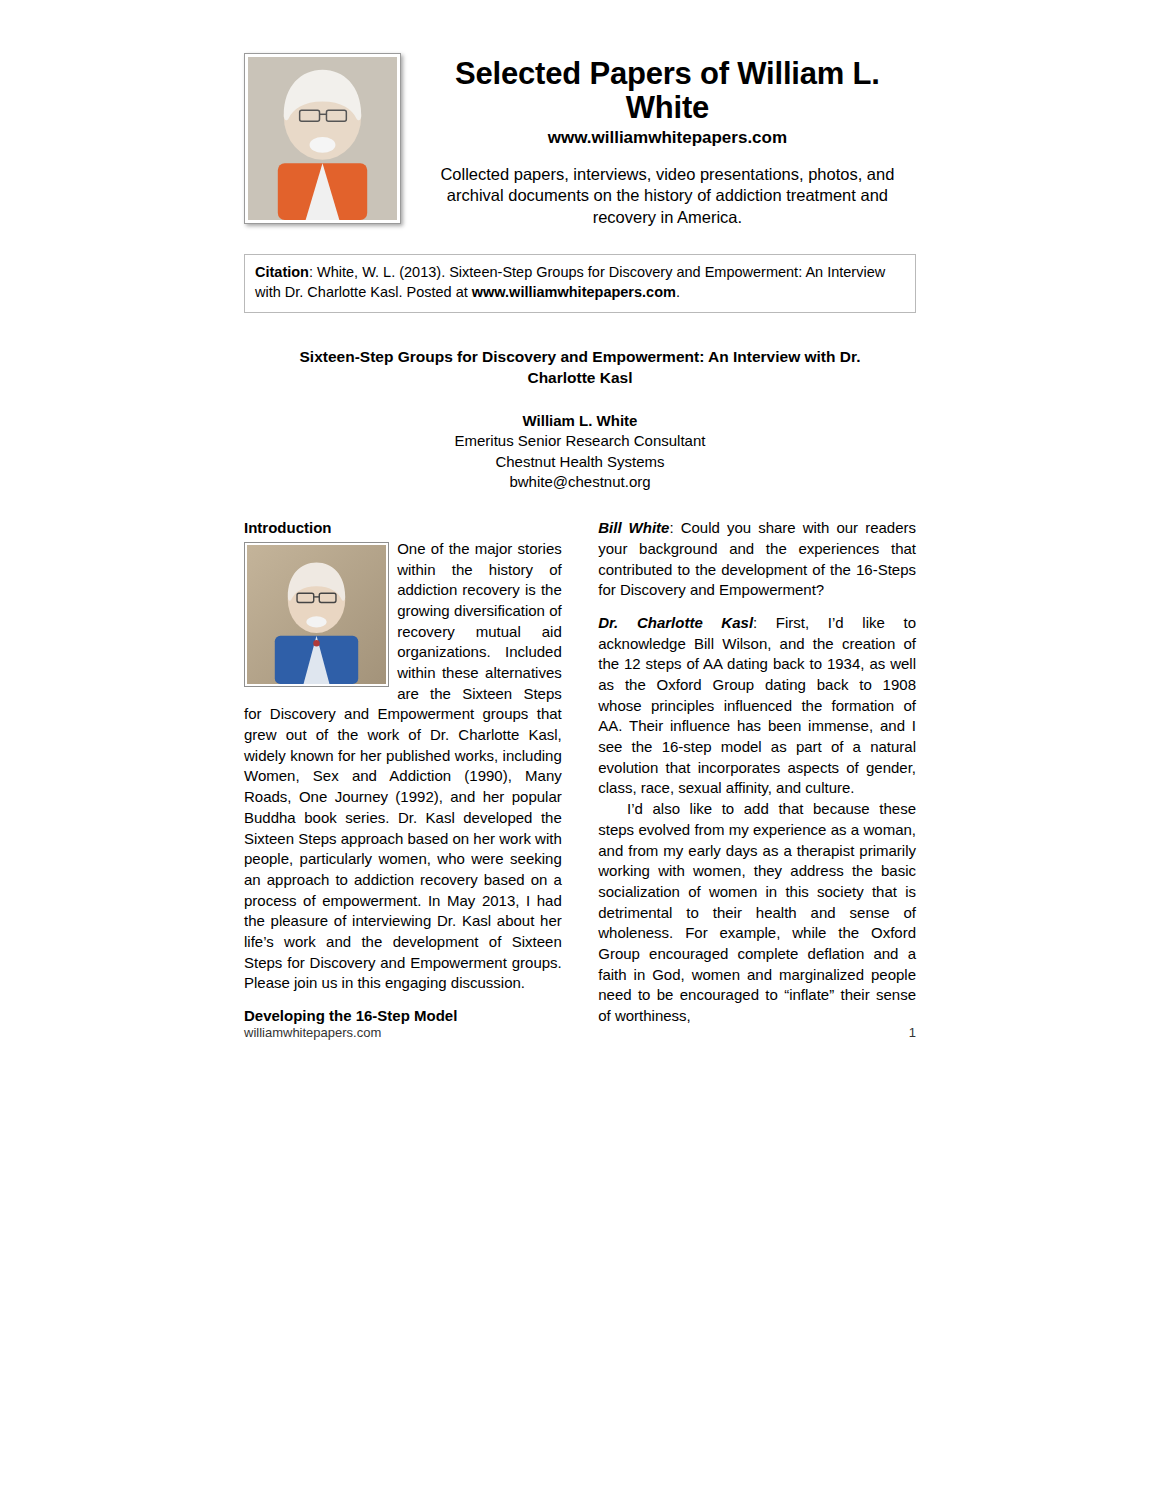Selected Papers of William L. White
www.williamwhitepapers.com
Collected papers, interviews, video presentations, photos, and archival documents on the history of addiction treatment and recovery in America.
Citation: White, W. L. (2013). Sixteen-Step Groups for Discovery and Empowerment: An Interview with Dr. Charlotte Kasl. Posted at www.williamwhitepapers.com.
Sixteen-Step Groups for Discovery and Empowerment: An Interview with Dr. Charlotte Kasl
William L. White
Emeritus Senior Research Consultant
Chestnut Health Systems
bwhite@chestnut.org
Introduction
One of the major stories within the history of addiction recovery is the growing diversification of recovery mutual aid organizations. Included within these alternatives are the Sixteen Steps for Discovery and Empowerment groups that grew out of the work of Dr. Charlotte Kasl, widely known for her published works, including Women, Sex and Addiction (1990), Many Roads, One Journey (1992), and her popular Buddha book series. Dr. Kasl developed the Sixteen Steps approach based on her work with people, particularly women, who were seeking an approach to addiction recovery based on a process of empowerment. In May 2013, I had the pleasure of interviewing Dr. Kasl about her life’s work and the development of Sixteen Steps for Discovery and Empowerment groups. Please join us in this engaging discussion.
Developing the 16-Step Model
Bill White: Could you share with our readers your background and the experiences that contributed to the development of the 16-Steps for Discovery and Empowerment?
Dr. Charlotte Kasl: First, I’d like to acknowledge Bill Wilson, and the creation of the 12 steps of AA dating back to 1934, as well as the Oxford Group dating back to 1908 whose principles influenced the formation of AA. Their influence has been immense, and I see the 16-step model as part of a natural evolution that incorporates aspects of gender, class, race, sexual affinity, and culture.
I’d also like to add that because these steps evolved from my experience as a woman, and from my early days as a therapist primarily working with women, they address the basic socialization of women in this society that is detrimental to their health and sense of wholeness. For example, while the Oxford Group encouraged complete deflation and a faith in God, women and marginalized people need to be encouraged to “inflate” their sense of worthiness,
williamwhitepapers.com 1